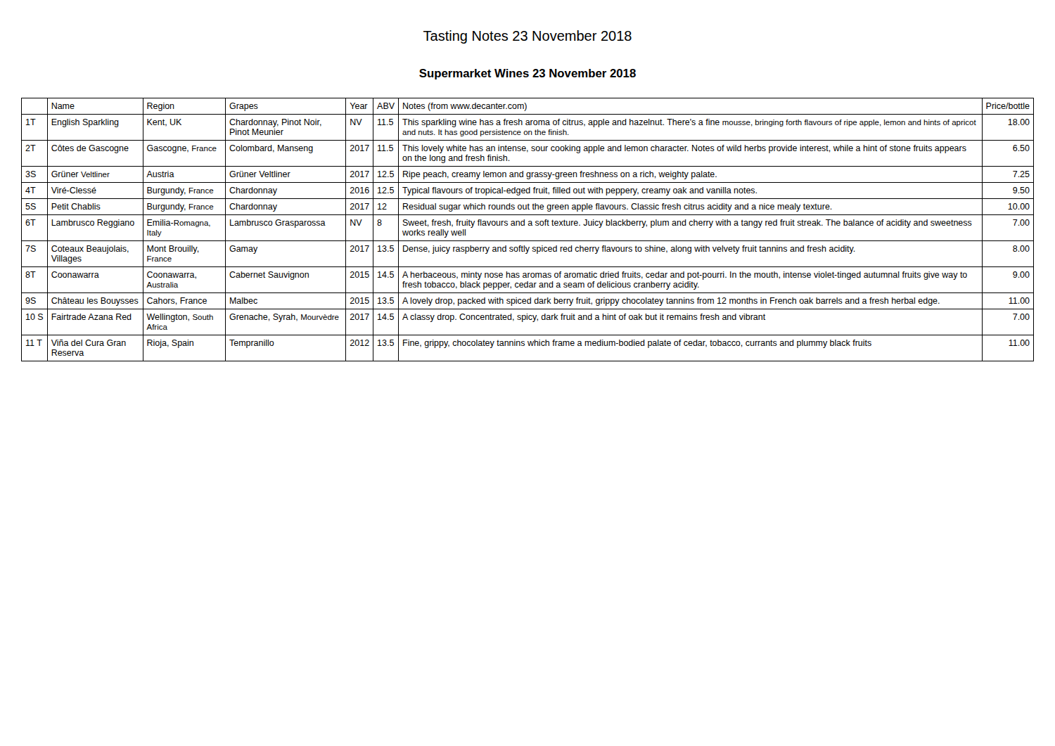Tasting Notes 23 November 2018
Supermarket Wines 23 November 2018
| | Name | Region | Grapes | Year | ABV | Notes (from www.decanter.com) | Price/bottle |
| --- | --- | --- | --- | --- | --- | --- | --- |
| 1T | English Sparkling | Kent, UK | Chardonnay, Pinot Noir, Pinot Meunier | NV | 11.5 | This sparkling wine has a fresh aroma of citrus, apple and hazelnut. There's a fine mousse, bringing forth flavours of ripe apple, lemon and hints of apricot and nuts. It has good persistence on the finish. | 18.00 |
| 2T | Côtes de Gascogne | Gascogne, France | Colombard, Manseng | 2017 | 11.5 | This lovely white has an intense, sour cooking apple and lemon character. Notes of wild herbs provide interest, while a hint of stone fruits appears on the long and fresh finish. | 6.50 |
| 3S | Grüner Veltliner | Austria | Grüner Veltliner | 2017 | 12.5 | Ripe peach, creamy lemon and grassy-green freshness on a rich, weighty palate. | 7.25 |
| 4T | Viré-Clessé | Burgundy, France | Chardonnay | 2016 | 12.5 | Typical flavours of tropical-edged fruit, filled out with peppery, creamy oak and vanilla notes. | 9.50 |
| 5S | Petit Chablis | Burgundy, France | Chardonnay | 2017 | 12 | Residual sugar which rounds out the green apple flavours. Classic fresh citrus acidity and a nice mealy texture. | 10.00 |
| 6T | Lambrusco Reggiano | Emilia- Romagna, Italy | Lambrusco Grasparossa | NV | 8 | Sweet, fresh, fruity flavours and a soft texture. Juicy blackberry, plum and cherry with a tangy red fruit streak. The balance of acidity and sweetness works really well | 7.00 |
| 7S | Coteaux Beaujolais, Villages | Mont Brouilly, France | Gamay | 2017 | 13.5 | Dense, juicy raspberry and softly spiced red cherry flavours to shine, along with velvety fruit tannins and fresh acidity. | 8.00 |
| 8T | Coonawarra | Coonawarra, Australia | Cabernet Sauvignon | 2015 | 14.5 | A herbaceous, minty nose has aromas of aromatic dried fruits, cedar and pot-pourri. In the mouth, intense violet-tinged autumnal fruits give way to fresh tobacco, black pepper, cedar and a seam of delicious cranberry acidity. | 9.00 |
| 9S | Château les Bouysses | Cahors, France | Malbec | 2015 | 13.5 | A lovely drop, packed with spiced dark berry fruit, grippy chocolatey tannins from 12 months in French oak barrels and a fresh herbal edge. | 11.00 |
| 10 S | Fairtrade Azana Red | Wellington, South Africa | Grenache, Syrah, Mourvèdre | 2017 | 14.5 | A classy drop. Concentrated, spicy, dark fruit and a hint of oak but it remains fresh and vibrant | 7.00 |
| 11 T | Viña del Cura Gran Reserva | Rioja, Spain | Tempranillo | 2012 | 13.5 | Fine, grippy, chocolatey tannins which frame a medium-bodied palate of cedar, tobacco, currants and plummy black fruits | 11.00 |